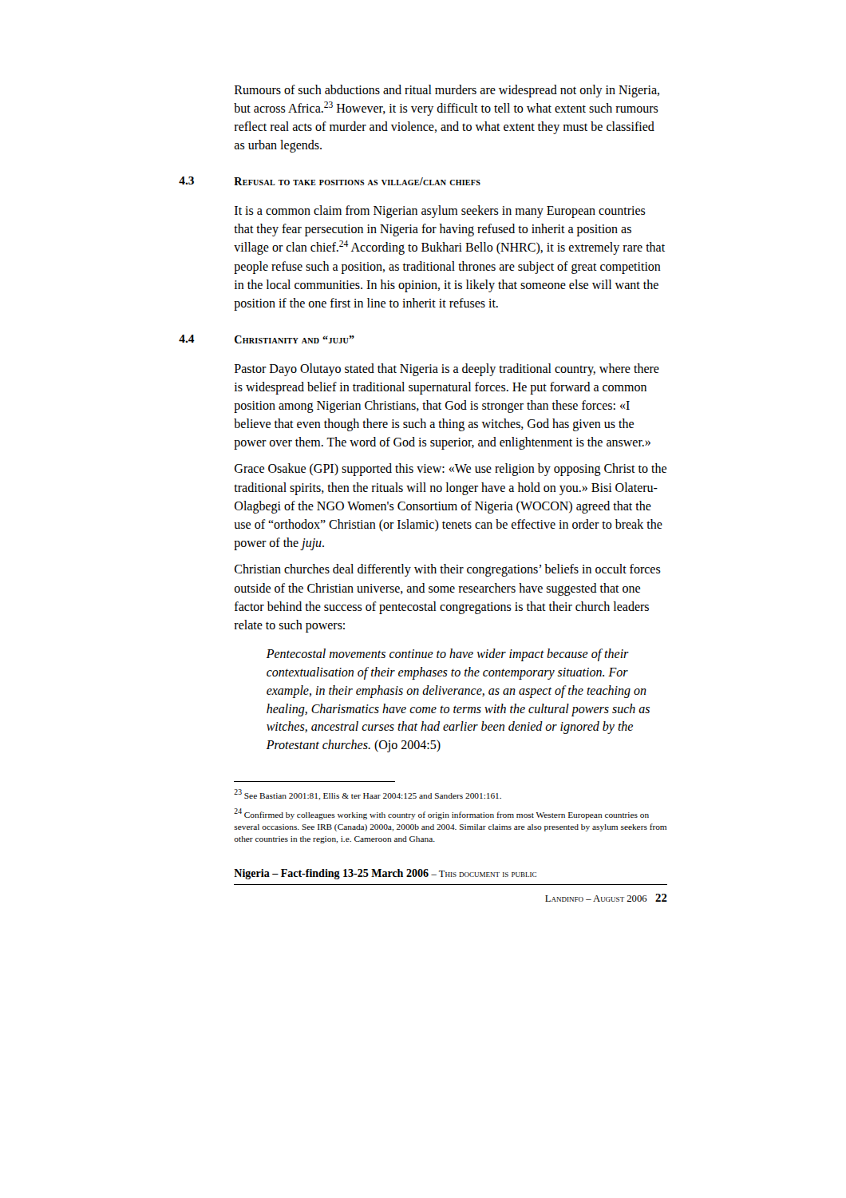Rumours of such abductions and ritual murders are widespread not only in Nigeria, but across Africa.23 However, it is very difficult to tell to what extent such rumours reflect real acts of murder and violence, and to what extent they must be classified as urban legends.
4.3 Refusal to take positions as village/clan chiefs
It is a common claim from Nigerian asylum seekers in many European countries that they fear persecution in Nigeria for having refused to inherit a position as village or clan chief.24 According to Bukhari Bello (NHRC), it is extremely rare that people refuse such a position, as traditional thrones are subject of great competition in the local communities. In his opinion, it is likely that someone else will want the position if the one first in line to inherit it refuses it.
4.4 Christianity and “juju”
Pastor Dayo Olutayo stated that Nigeria is a deeply traditional country, where there is widespread belief in traditional supernatural forces. He put forward a common position among Nigerian Christians, that God is stronger than these forces: «I believe that even though there is such a thing as witches, God has given us the power over them. The word of God is superior, and enlightenment is the answer.»
Grace Osakue (GPI) supported this view: «We use religion by opposing Christ to the traditional spirits, then the rituals will no longer have a hold on you.» Bisi Olateru-Olagbegi of the NGO Women's Consortium of Nigeria (WOCON) agreed that the use of “orthodox” Christian (or Islamic) tenets can be effective in order to break the power of the juju.
Christian churches deal differently with their congregations’ beliefs in occult forces outside of the Christian universe, and some researchers have suggested that one factor behind the success of pentecostal congregations is that their church leaders relate to such powers:
Pentecostal movements continue to have wider impact because of their contextualisation of their emphases to the contemporary situation. For example, in their emphasis on deliverance, as an aspect of the teaching on healing, Charismatics have come to terms with the cultural powers such as witches, ancestral curses that had earlier been denied or ignored by the Protestant churches. (Ojo 2004:5)
23 See Bastian 2001:81, Ellis & ter Haar 2004:125 and Sanders 2001:161.
24 Confirmed by colleagues working with country of origin information from most Western European countries on several occasions. See IRB (Canada) 2000a, 2000b and 2004. Similar claims are also presented by asylum seekers from other countries in the region, i.e. Cameroon and Ghana.
Nigeria – Fact-finding 13-25 March 2006 – This document is public
Landinfo – August 2006 22